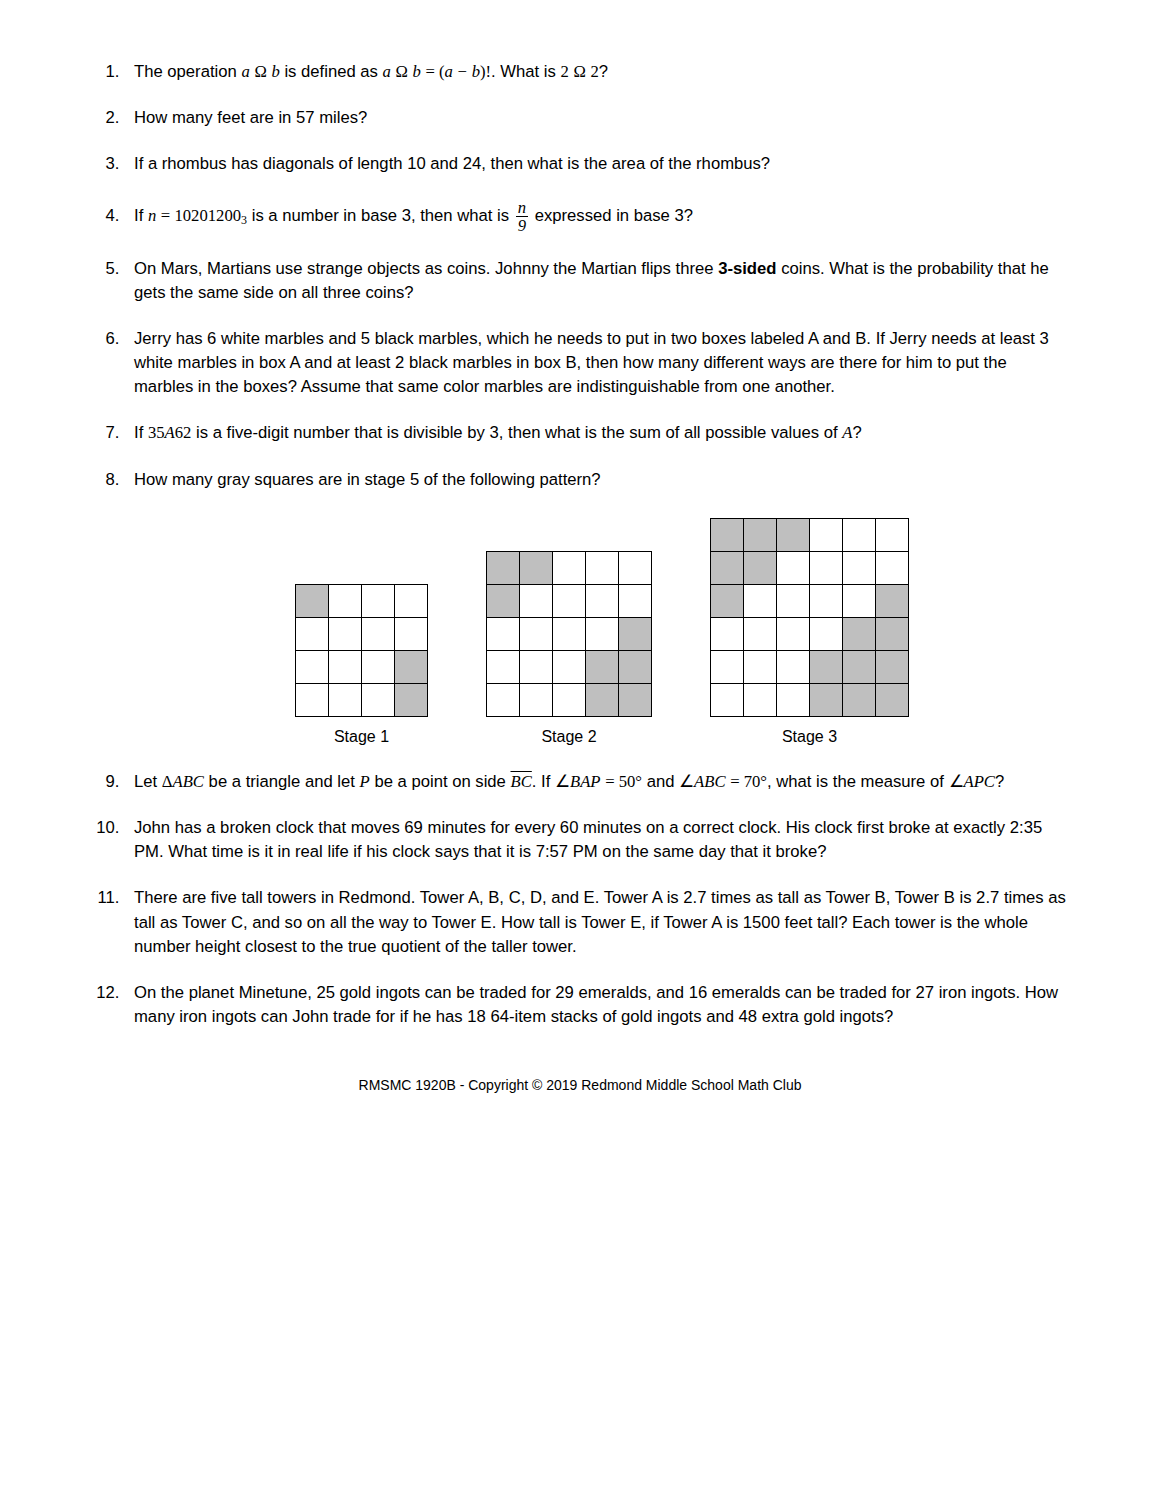The operation a Ω b is defined as a Ω b = (a − b)!. What is 2 Ω 2?
How many feet are in 57 miles?
If a rhombus has diagonals of length 10 and 24, then what is the area of the rhombus?
If n = 102012003 is a number in base 3, then what is n 9 expressed in base 3?
On Mars, Martians use strange objects as coins. Johnny the Martian flips three 3-sided coins. What is the probability that he gets the same side on all three coins?
Jerry has 6 white marbles and 5 black marbles, which he needs to put in two boxes labeled A and B. If Jerry needs at least 3 white marbles in box A and at least 2 black marbles in box B, then how many different ways are there for him to put the marbles in the boxes? Assume that same color marbles are indistinguishable from one another.
If 35 A 62 is a five-digit number that is divisible by 3, then what is the sum of all possible values of A?
How many gray squares are in stage 5 of the following pattern?
Stage 1
Stage 2
Stage 3
Let ΔABC be a triangle and let P be a point on side BC. If ∠BAP = 50° and ∠ABC = 70°, what is the measure of ∠APC?
John has a broken clock that moves 69 minutes for every 60 minutes on a correct clock. His clock first broke at exactly 2:35 PM. What time is it in real life if his clock says that it is 7:57 PM on the same day that it broke?
There are five tall towers in Redmond. Tower A, B, C, D, and E. Tower A is 2.7 times as tall as Tower B, Tower B is 2.7 times as tall as Tower C, and so on all the way to Tower E. How tall is Tower E, if Tower A is 1500 feet tall? Each tower is the whole number height closest to the true quotient of the taller tower.
On the planet Minetune, 25 gold ingots can be traded for 29 emeralds, and 16 emeralds can be traded for 27 iron ingots. How many iron ingots can John trade for if he has 18 64-item stacks of gold ingots and 48 extra gold ingots?
RMSMC 1920B - Copyright © 2019 Redmond Middle School Math Club